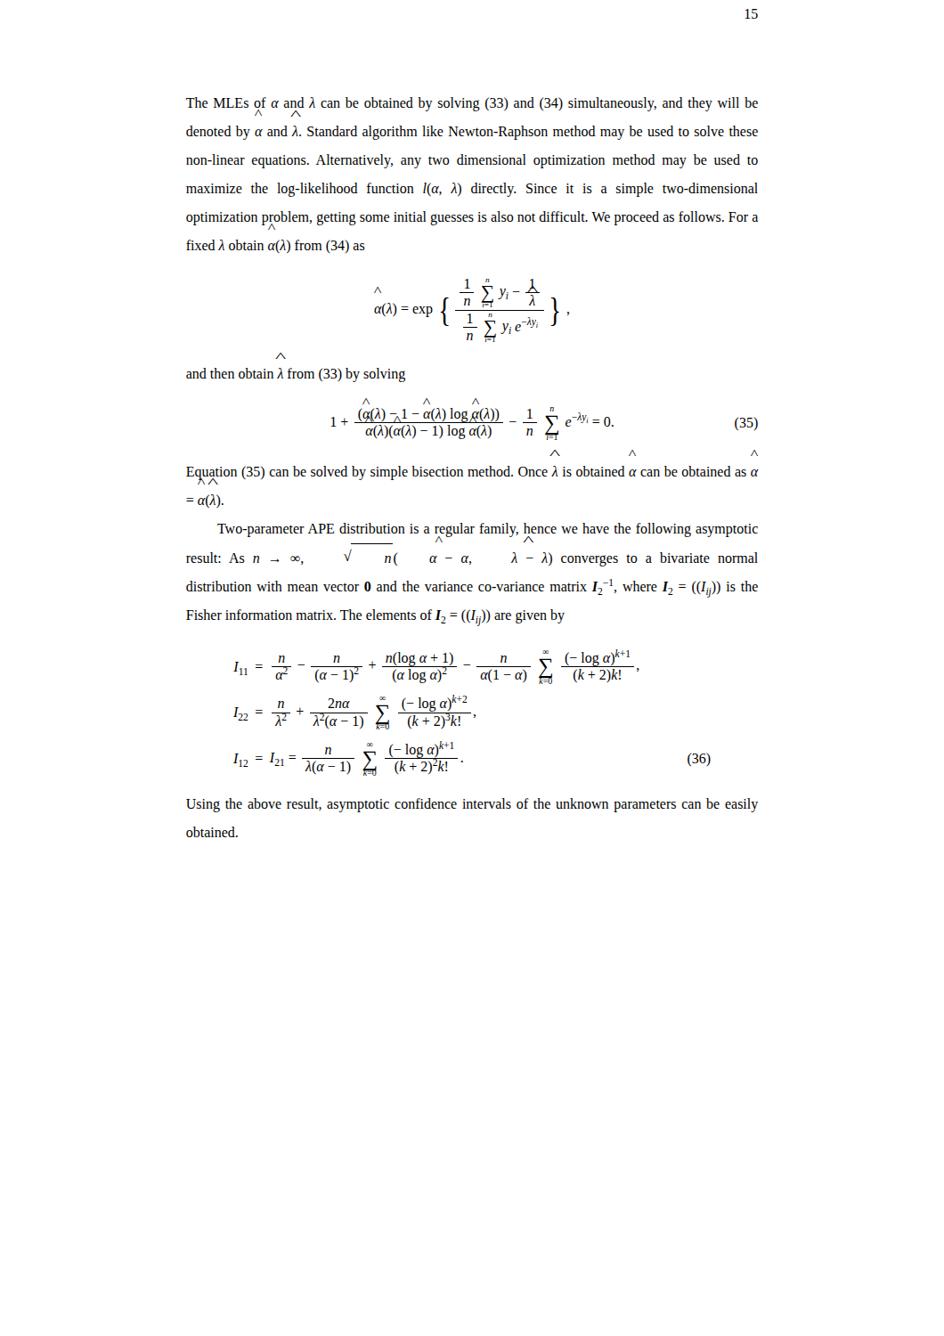15
The MLEs of α and λ can be obtained by solving (33) and (34) simultaneously, and they will be denoted by α and λ. Standard algorithm like Newton-Raphson method may be used to solve these non-linear equations. Alternatively, any two dimensional optimization method may be used to maximize the log-likelihood function l(α, λ) directly. Since it is a simple two-dimensional optimization problem, getting some initial guesses is also not difficult. We proceed as follows. For a fixed λ obtain α(λ) from (34) as
α(λ) = exp { 1 n n∑i=1 yi − 1 λ 1 n n∑i=1 yi e−λyi } ,
and then obtain λ from (33) by solving
1 + (α(λ) − 1 − α(λ) log α(λ)) α(λ)(α(λ) − 1) log α(λ) − 1 n n∑i=1 e−λyi = 0. (35)
Equation (35) can be solved by simple bisection method. Once λ is obtained α can be obtained as α = α(λ).
Two-parameter APE distribution is a regular family, hence we have the following asymptotic result: As n → ∞, n(α − α, λ − λ) converges to a bivariate normal distribution with mean vector 0 and the variance co-variance matrix I2−1, where I2 = ((Iij)) is the Fisher information matrix. The elements of I2 = ((Iij)) are given by
| I 11 | = | n α 2 − n ( α − 1) 2 + n (log α + 1) ( α log α ) 2 − n α (1 − α ) ∞ ∑ k =0 (− log α ) k +1 ( k + 2) k ! , | |
| I 22 | = | n λ 2 + 2 nα λ 2 ( α − 1) ∞ ∑ k =0 (− log α ) k +2 ( k + 2) 3 k ! , | |
| I 12 | = | I 21 = n λ ( α − 1) ∞ ∑ k =0 (− log α ) k +1 ( k + 2) 2 k ! . | (36) |
Using the above result, asymptotic confidence intervals of the unknown parameters can be easily obtained.